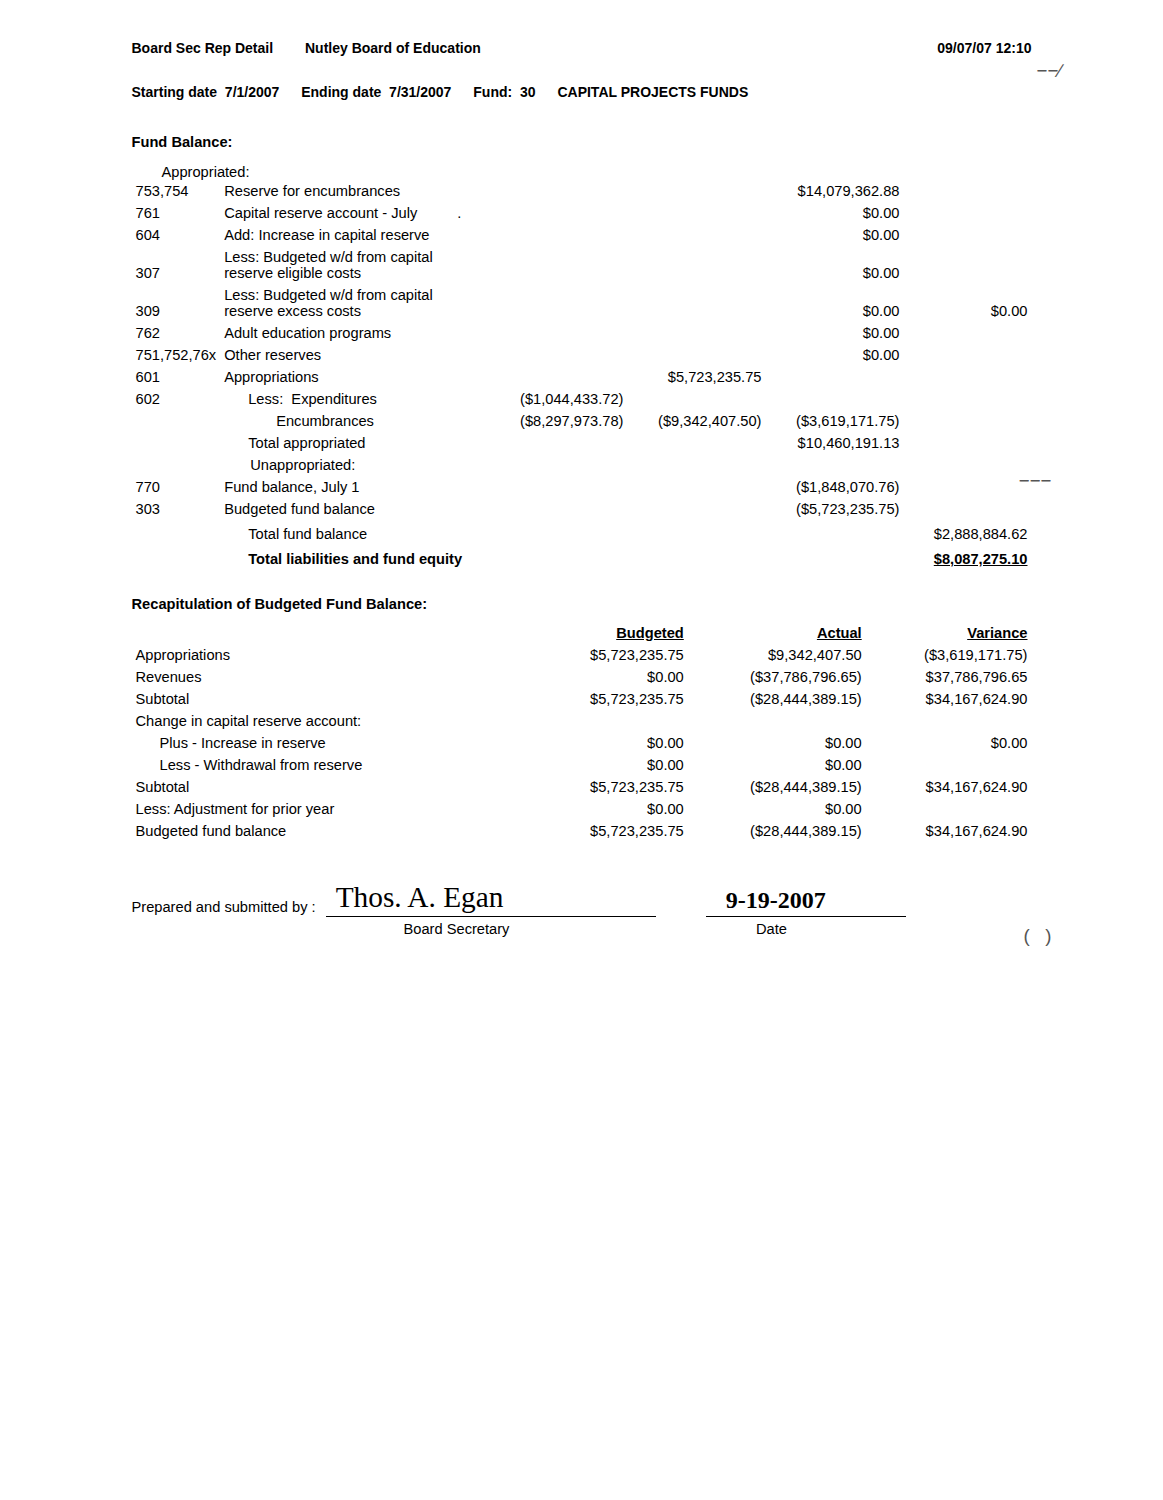−−∕
Board Sec Rep Detail Nutley Board of Education
09/07/07 12:10
Starting date 7/1/2007 Ending date 7/31/2007 Fund: 30 CAPITAL PROJECTS FUNDS
Fund Balance:
Appropriated:
| 753,754 | Reserve for encumbrances | | | $14,079,362.88 | |
| 761 | Capital reserve account - July . | | | $0.00 | |
| 604 | Add: Increase in capital reserve | | | $0.00 | |
| 307 | Less: Budgeted w/d from capital reserve eligible costs | | | $0.00 | |
| 309 | Less: Budgeted w/d from capital reserve excess costs | | | $0.00 | $0.00 |
| 762 | Adult education programs | | | $0.00 | |
| 751,752,76x | Other reserves | | | $0.00 | |
| 601 | Appropriations | | $5,723,235.75 | | |
| 602 | Less: Expenditures | ($1,044,433.72) | | | |
| | Encumbrances | ($8,297,973.78) | ($9,342,407.50) | ($3,619,171.75) | |
| | Total appropriated | | | $10,460,191.13 | |
| | Unappropriated: | | | | |
| 770 | Fund balance, July 1 | | | ($1,848,070.76) | |
| 303 | Budgeted fund balance | | | ($5,723,235.75) | |
| | Total fund balance | | | | $2,888,884.62 |
| | Total liabilities and fund equity | | | | $8,087,275.10 |
Recapitulation of Budgeted Fund Balance:
| | Budgeted | Actual | Variance |
| --- | --- | --- | --- |
| Appropriations | $5,723,235.75 | $9,342,407.50 | ($3,619,171.75) |
| Revenues | $0.00 | ($37,786,796.65) | $37,786,796.65 |
| Subtotal | $5,723,235.75 | ($28,444,389.15) | $34,167,624.90 |
| Change in capital reserve account: | | | |
| Plus - Increase in reserve | $0.00 | $0.00 | $0.00 |
| Less - Withdrawal from reserve | $0.00 | $0.00 | |
| Subtotal | $5,723,235.75 | ($28,444,389.15) | $34,167,624.90 |
| Less: Adjustment for prior year | $0.00 | $0.00 | |
| Budgeted fund balance | $5,723,235.75 | ($28,444,389.15) | $34,167,624.90 |
Prepared and submitted by :
Thos. A. Egan
9-19-2007
Board Secretary
Date
−−−
( )